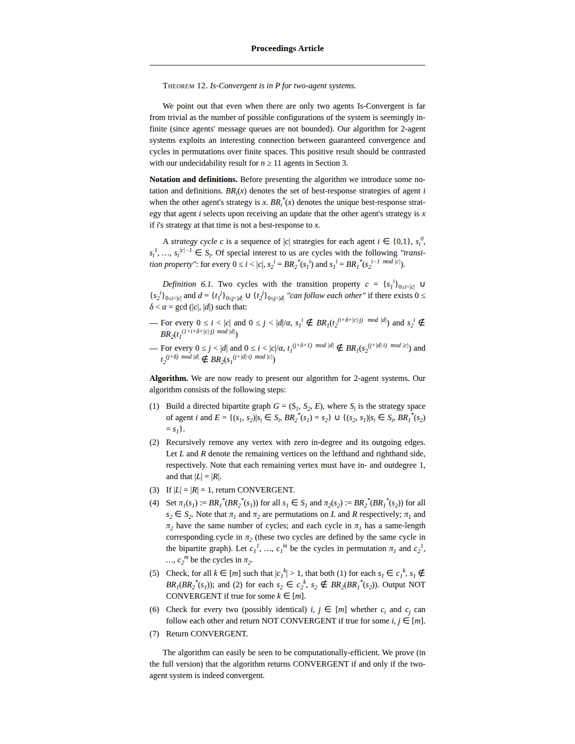Proceedings Article
Theorem 12. Is-Convergent is in P for two-agent systems.
We point out that even when there are only two agents Is-Convergent is far from trivial as the number of possible configurations of the system is seemingly infinite (since agents' message queues are not bounded). Our algorithm for 2-agent systems exploits an interesting connection between guaranteed convergence and cycles in permutations over finite spaces. This positive result should be contrasted with our undecidability result for n ≥ 11 agents in Section 3.
Notation and definitions. Before presenting the algorithm we introduce some notation and definitions. BRi(x) denotes the set of best-response strategies of agent i when the other agent's strategy is x. BRi*(x) denotes the unique best-response strategy that agent i selects upon receiving an update that the other agent's strategy is x if i's strategy at that time is not a best-response to x.
A strategy cycle c is a sequence of |c| strategies for each agent i ∈ {0,1}, si0, si1, …, si|c|−1 ∈ Si. Of special interest to us are cycles with the following "transition property": for every 0 ≤ i < |c|, s2i = BR2*(s1i) and s1i = BR1*(s2i−1 mod |c|).
Definition 6.1. Two cycles with the transition property c = {s1i}0≤i<|c| ∪ {s2i}0≤i<|c| and d = {t1j}0≤j<|d| ∪ {t2j}0≤j<|d| "can follow each other" if there exists 0 ≤ δ < α = gcd (|c|, |d|) such that:
For every 0 ≤ i < |c| and 0 ≤ j < |d|/α, s1i ∉ BR1(t2(i+δ+|c|·j) mod |d|) and s2i ∉ BR2(t1(1+i+δ+|c|·j) mod |d|)
For every 0 ≤ j < |d| and 0 ≤ i < |c|/α, t1(j+δ+1) mod |d| ∉ BR1(s2(j+|d|·i) mod |c|) and t2(j+δ) mod |d| ∉ BR2(s1(j+|d|·i) mod |c|)
Algorithm. We are now ready to present our algorithm for 2-agent systems. Our algorithm consists of the following steps:
Build a directed bipartite graph G = (S1, S2, E), where Si is the strategy space of agent i and E = {(s1, s2)|si ∈ Si, BR2*(s1) = s2} ∪ {(s2, s1)|si ∈ Si, BR1*(s2) = s1}.
Recursively remove any vertex with zero in-degree and its outgoing edges. Let L and R denote the remaining vertices on the lefthand and righthand side, respectively. Note that each remaining vertex must have in- and outdegree 1, and that |L| = |R|.
If |L| = |R| = 1, return CONVERGENT.
Set π1(s1) := BR1*(BR2*(s1)) for all s1 ∈ S1 and π2(s2) := BR2*(BR1*(s2)) for all s2 ∈ S2. Note that π1 and π2 are permutations on L and R respectively; π1 and π2 have the same number of cycles; and each cycle in π1 has a same-length corresponding cycle in π2 (these two cycles are defined by the same cycle in the bipartite graph). Let c11, …, c1m be the cycles in permutation π1 and c21, …, c2m be the cycles in π2.
Check, for all k ∈ [m] such that |c1k| > 1, that both (1) for each s1 ∈ c1k, s1 ∉ BR1(BR2*(s1)); and (2) for each s2 ∈ c2k, s2 ∉ BR2(BR1*(s2)). Output NOT CONVERGENT if true for some k ∈ [m].
Check for every two (possibly identical) i, j ∈ [m] whether ci and cj can follow each other and return NOT CONVERGENT if true for some i, j ∈ [m].
Return CONVERGENT.
The algorithm can easily be seen to be computationally-efficient. We prove (in the full version) that the algorithm returns CONVERGENT if and only if the two-agent system is indeed convergent.